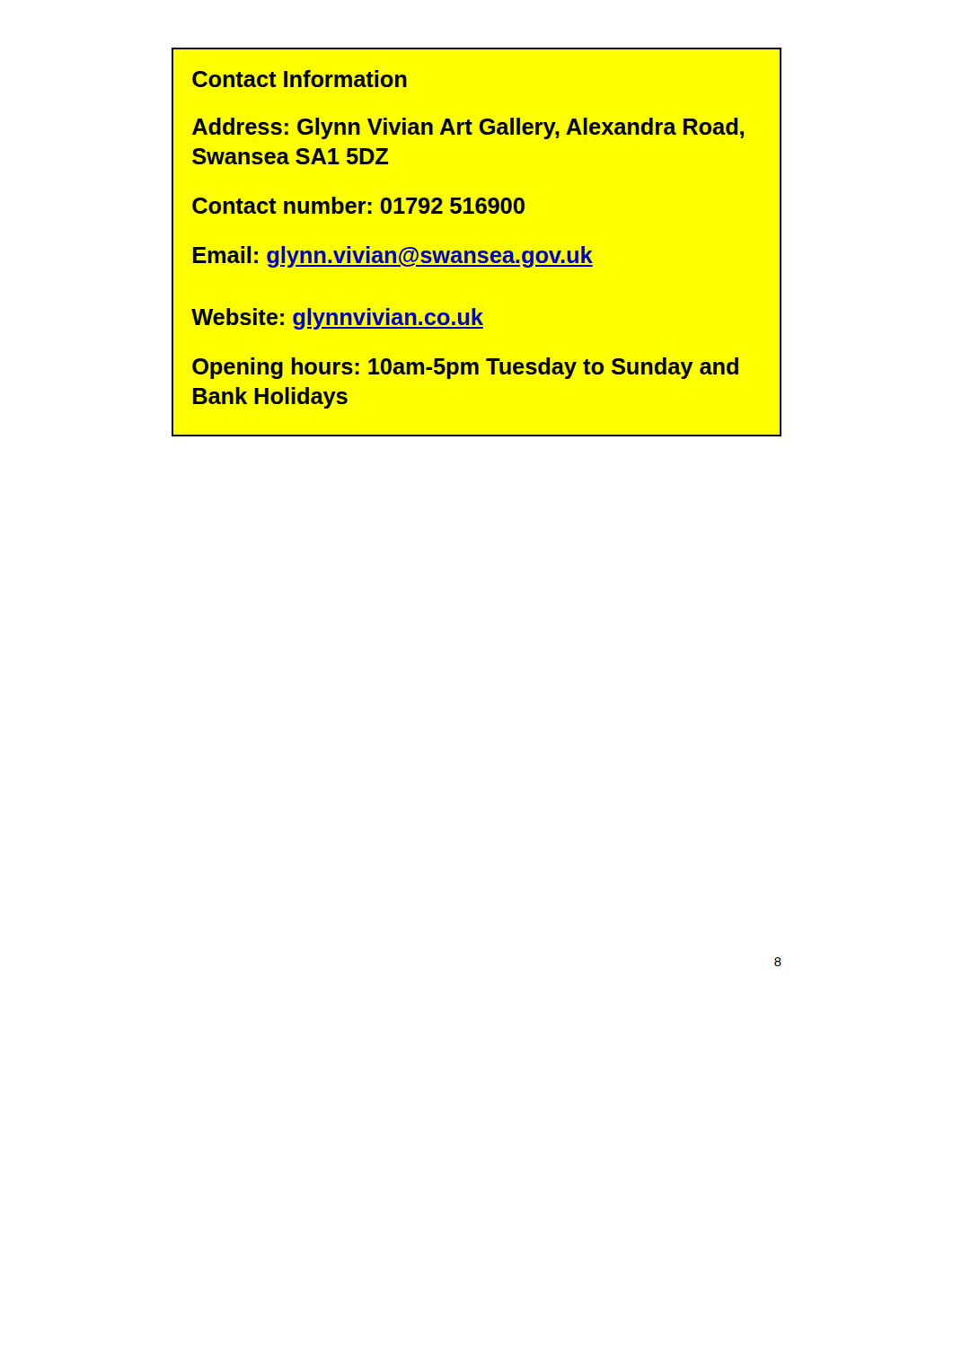Contact Information
Address: Glynn Vivian Art Gallery, Alexandra Road, Swansea SA1 5DZ
Contact number: 01792 516900
Email: glynn.vivian@swansea.gov.uk
Website: glynnvivian.co.uk
Opening hours: 10am-5pm Tuesday to Sunday and Bank Holidays
8